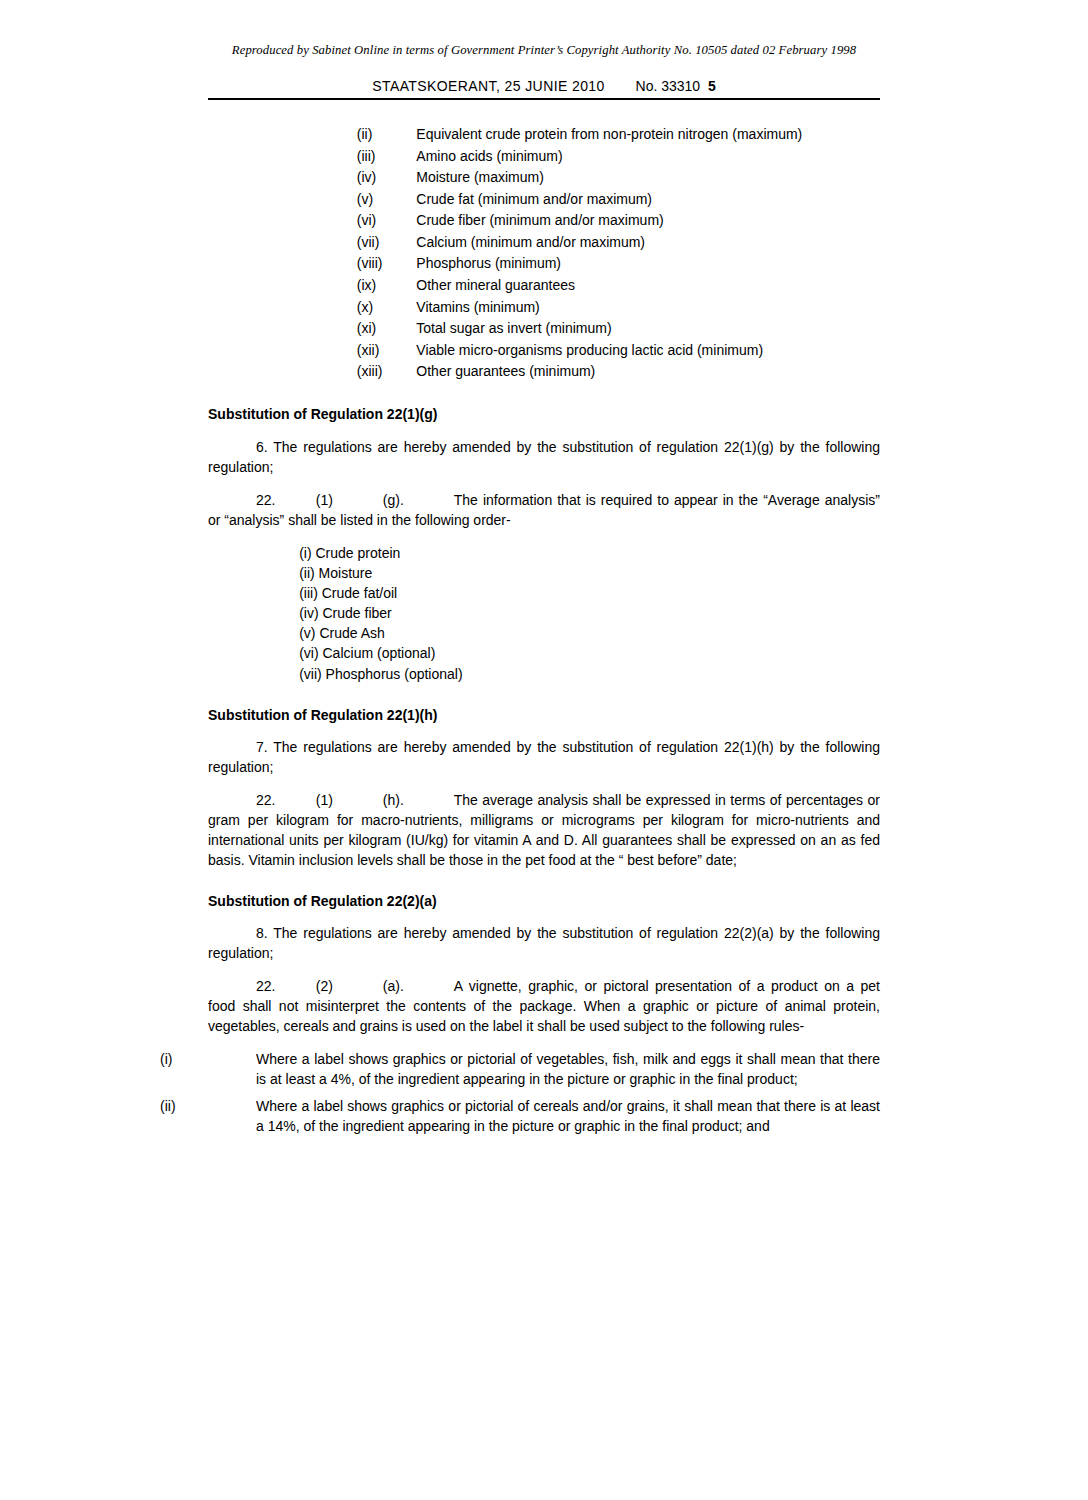Reproduced by Sabinet Online in terms of Government Printer’s Copyright Authority No. 10505 dated 02 February 1998
STAATSKOERANT, 25 JUNIE 2010 No. 33310 5
| (ii) | Equivalent crude protein from non-protein nitrogen (maximum) |
| (iii) | Amino acids (minimum) |
| (iv) | Moisture (maximum) |
| (v) | Crude fat (minimum and/or maximum) |
| (vi) | Crude fiber (minimum and/or maximum) |
| (vii) | Calcium (minimum and/or maximum) |
| (viii) | Phosphorus (minimum) |
| (ix) | Other mineral guarantees |
| (x) | Vitamins (minimum) |
| (xi) | Total sugar as invert (minimum) |
| (xii) | Viable micro-organisms producing lactic acid (minimum) |
| (xiii) | Other guarantees (minimum) |
Substitution of Regulation 22(1)(g)
6. The regulations are hereby amended by the substitution of regulation 22(1)(g) by the following regulation;
22. (1) (g). The information that is required to appear in the “Average analysis” or “analysis” shall be listed in the following order-
(i) Crude protein
(ii) Moisture
(iii) Crude fat/oil
(iv) Crude fiber
(v) Crude Ash
(vi) Calcium (optional)
(vii) Phosphorus (optional)
Substitution of Regulation 22(1)(h)
7. The regulations are hereby amended by the substitution of regulation 22(1)(h) by the following regulation;
22. (1) (h). The average analysis shall be expressed in terms of percentages or gram per kilogram for macro-nutrients, milligrams or micrograms per kilogram for micro-nutrients and international units per kilogram (IU/kg) for vitamin A and D. All guarantees shall be expressed on an as fed basis. Vitamin inclusion levels shall be those in the pet food at the “ best before” date;
Substitution of Regulation 22(2)(a)
8. The regulations are hereby amended by the substitution of regulation 22(2)(a) by the following regulation;
22. (2) (a). A vignette, graphic, or pictoral presentation of a product on a pet food shall not misinterpret the contents of the package. When a graphic or picture of animal protein, vegetables, cereals and grains is used on the label it shall be used subject to the following rules-
(i) Where a label shows graphics or pictorial of vegetables, fish, milk and eggs it shall mean that there is at least a 4%, of the ingredient appearing in the picture or graphic in the final product;
(ii) Where a label shows graphics or pictorial of cereals and/or grains, it shall mean that there is at least a 14%, of the ingredient appearing in the picture or graphic in the final product; and